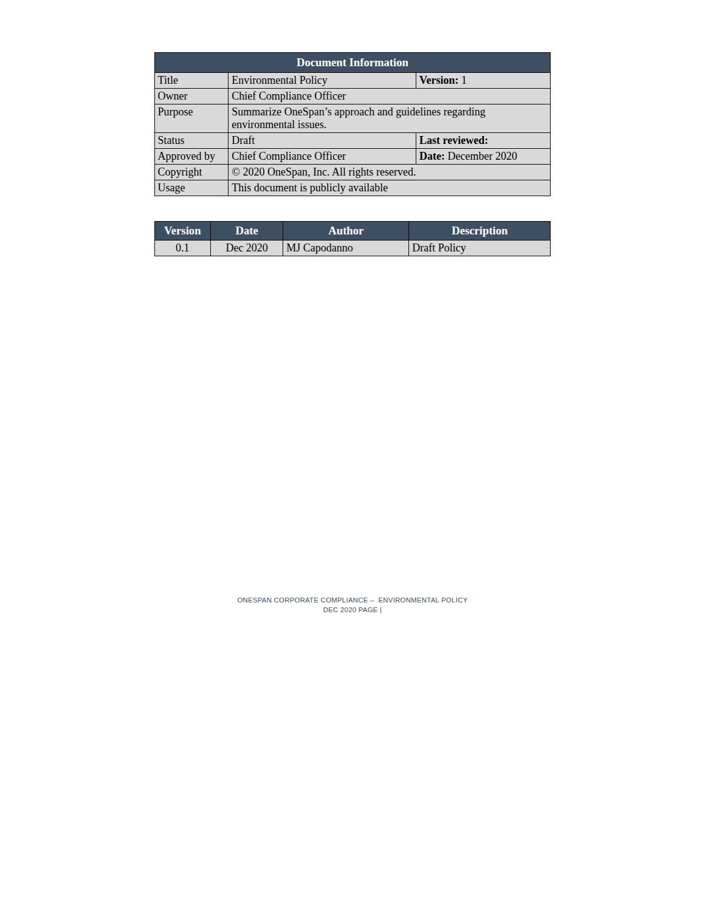| Document Information |
| --- |
| Title | Environmental Policy | Version: 1 |
| Owner | Chief Compliance Officer |
| Purpose | Summarize OneSpan’s approach and guidelines regarding environmental issues. |
| Status | Draft | Last reviewed: |
| Approved by | Chief Compliance Officer | Date: December 2020 |
| Copyright | © 2020 OneSpan, Inc. All rights reserved. |
| Usage | This document is publicly available |
| Version | Date | Author | Description |
| --- | --- | --- | --- |
| 0.1 | Dec 2020 | MJ Capodanno | Draft Policy |
ONESPAN CORPORATE COMPLIANCE – ENVIRONMENTAL POLICY
DEC 2020 PAGE |